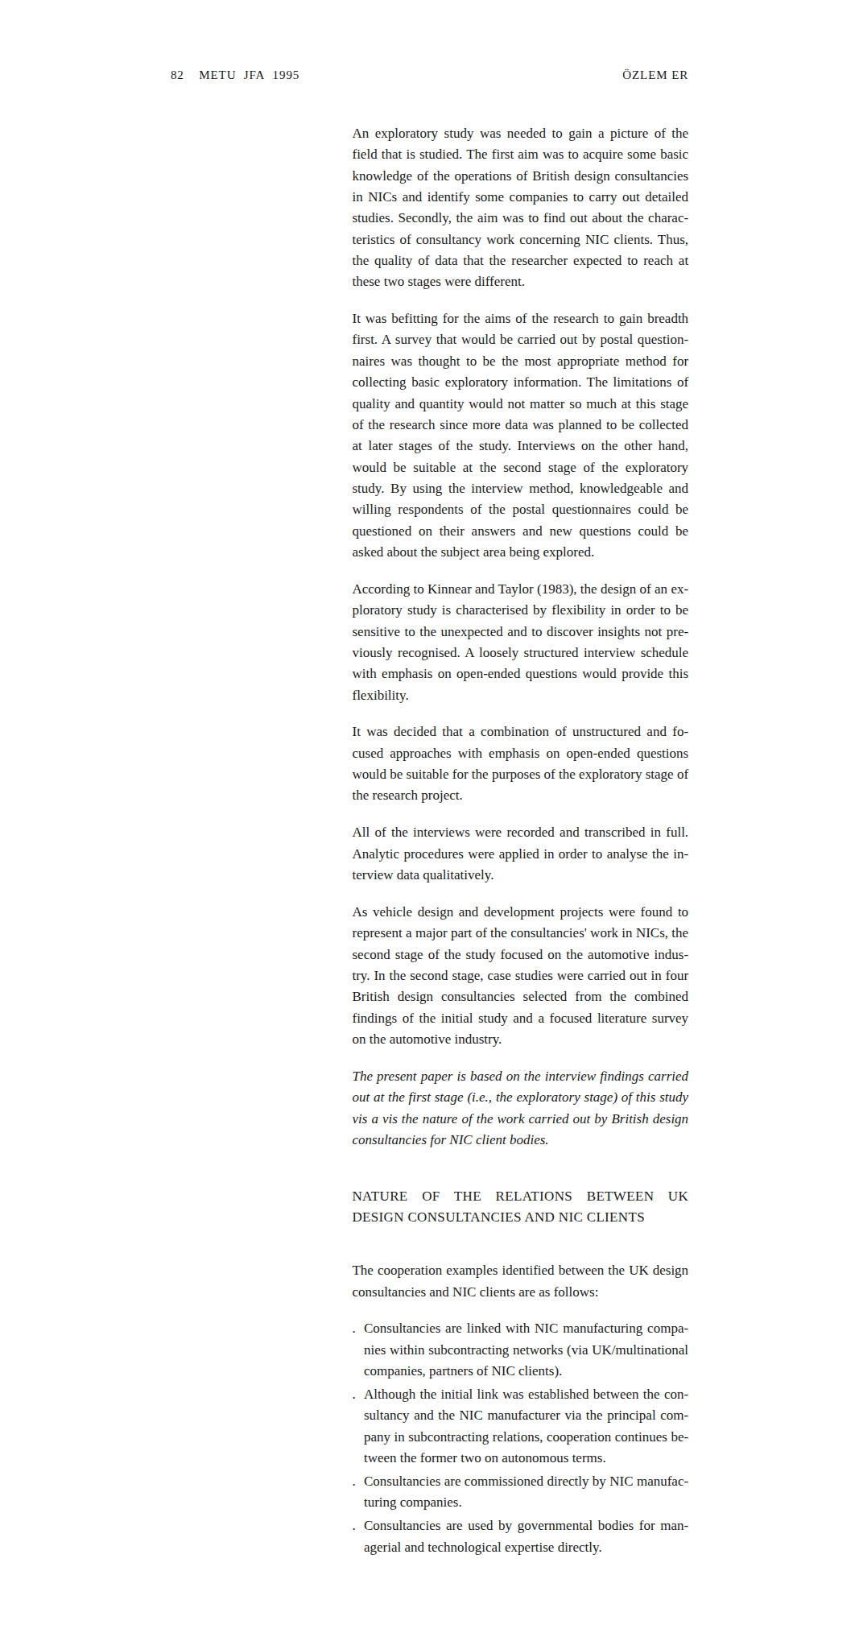82 METU JFA 1995 ÖZLEM ER
An exploratory study was needed to gain a picture of the field that is studied. The first aim was to acquire some basic knowledge of the operations of British design consultancies in NICs and identify some companies to carry out detailed studies. Secondly, the aim was to find out about the characteristics of consultancy work concerning NIC clients. Thus, the quality of data that the researcher expected to reach at these two stages were different.
It was befitting for the aims of the research to gain breadth first. A survey that would be carried out by postal questionnaires was thought to be the most appropriate method for collecting basic exploratory information. The limitations of quality and quantity would not matter so much at this stage of the research since more data was planned to be collected at later stages of the study. Interviews on the other hand, would be suitable at the second stage of the exploratory study. By using the interview method, knowledgeable and willing respondents of the postal questionnaires could be questioned on their answers and new questions could be asked about the subject area being explored.
According to Kinnear and Taylor (1983), the design of an exploratory study is characterised by flexibility in order to be sensitive to the unexpected and to discover insights not previously recognised. A loosely structured interview schedule with emphasis on open-ended questions would provide this flexibility.
It was decided that a combination of unstructured and focused approaches with emphasis on open-ended questions would be suitable for the purposes of the exploratory stage of the research project.
All of the interviews were recorded and transcribed in full. Analytic procedures were applied in order to analyse the interview data qualitatively.
As vehicle design and development projects were found to represent a major part of the consultancies' work in NICs, the second stage of the study focused on the automotive industry. In the second stage, case studies were carried out in four British design consultancies selected from the combined findings of the initial study and a focused literature survey on the automotive industry.
The present paper is based on the interview findings carried out at the first stage (i.e., the exploratory stage) of this study vis a vis the nature of the work carried out by British design consultancies for NIC client bodies.
Nature of the relations between UK design consultancies and NIC clients
The cooperation examples identified between the UK design consultancies and NIC clients are as follows:
Consultancies are linked with NIC manufacturing companies within subcontracting networks (via UK/multinational companies, partners of NIC clients).
Although the initial link was established between the consultancy and the NIC manufacturer via the principal company in subcontracting relations, cooperation continues between the former two on autonomous terms.
Consultancies are commissioned directly by NIC manufacturing companies.
Consultancies are used by governmental bodies for managerial and technological expertise directly.